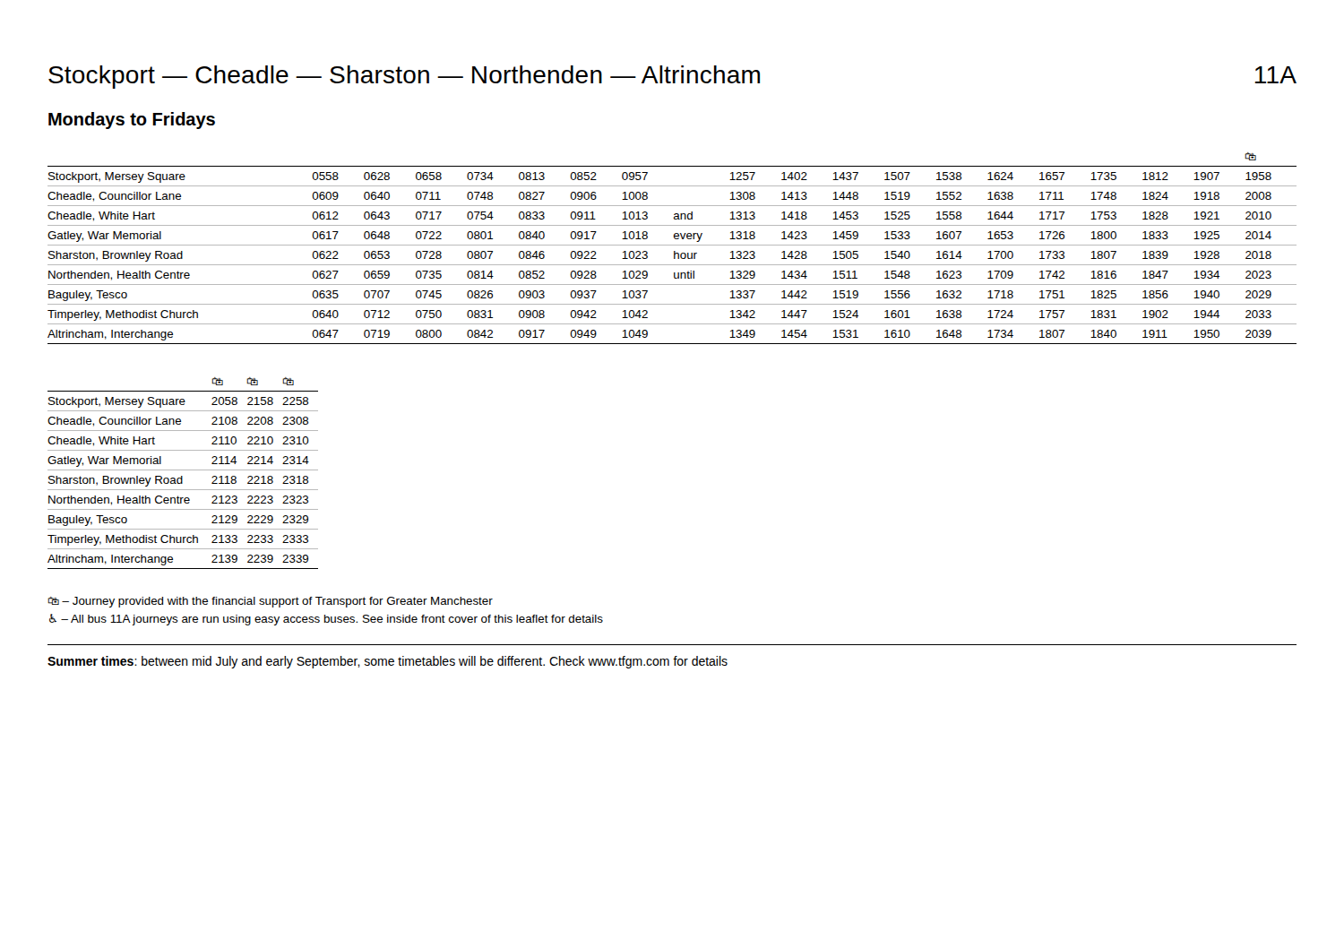Stockport — Cheadle — Sharston — Northenden — Altrincham 11A
Mondays to Fridays
Timetable, Mondays to Fridays, morning to evening
| | | | | | | | | | | | | | | | | | | | 🛍 |
| --- | --- | --- | --- | --- | --- | --- | --- | --- | --- | --- | --- | --- | --- | --- | --- | --- | --- | --- | --- |
| Stockport, Mersey Square | 0558 | 0628 | 0658 | 0734 | 0813 | 0852 | 0957 | | 1257 | 1402 | 1437 | 1507 | 1538 | 1624 | 1657 | 1735 | 1812 | 1907 | 1958 |
| Cheadle, Councillor Lane | 0609 | 0640 | 0711 | 0748 | 0827 | 0906 | 1008 | | 1308 | 1413 | 1448 | 1519 | 1552 | 1638 | 1711 | 1748 | 1824 | 1918 | 2008 |
| Cheadle, White Hart | 0612 | 0643 | 0717 | 0754 | 0833 | 0911 | 1013 | and | 1313 | 1418 | 1453 | 1525 | 1558 | 1644 | 1717 | 1753 | 1828 | 1921 | 2010 |
| Gatley, War Memorial | 0617 | 0648 | 0722 | 0801 | 0840 | 0917 | 1018 | every | 1318 | 1423 | 1459 | 1533 | 1607 | 1653 | 1726 | 1800 | 1833 | 1925 | 2014 |
| Sharston, Brownley Road | 0622 | 0653 | 0728 | 0807 | 0846 | 0922 | 1023 | hour | 1323 | 1428 | 1505 | 1540 | 1614 | 1700 | 1733 | 1807 | 1839 | 1928 | 2018 |
| Northenden, Health Centre | 0627 | 0659 | 0735 | 0814 | 0852 | 0928 | 1029 | until | 1329 | 1434 | 1511 | 1548 | 1623 | 1709 | 1742 | 1816 | 1847 | 1934 | 2023 |
| Baguley, Tesco | 0635 | 0707 | 0745 | 0826 | 0903 | 0937 | 1037 | | 1337 | 1442 | 1519 | 1556 | 1632 | 1718 | 1751 | 1825 | 1856 | 1940 | 2029 |
| Timperley, Methodist Church | 0640 | 0712 | 0750 | 0831 | 0908 | 0942 | 1042 | | 1342 | 1447 | 1524 | 1601 | 1638 | 1724 | 1757 | 1831 | 1902 | 1944 | 2033 |
| Altrincham, Interchange | 0647 | 0719 | 0800 | 0842 | 0917 | 0949 | 1049 | | 1349 | 1454 | 1531 | 1610 | 1648 | 1734 | 1807 | 1840 | 1911 | 1950 | 2039 |
Timetable, Mondays to Fridays, late evening
| | 🛍 | 🛍 | 🛍 |
| --- | --- | --- | --- |
| Stockport, Mersey Square | 2058 | 2158 | 2258 |
| Cheadle, Councillor Lane | 2108 | 2208 | 2308 |
| Cheadle, White Hart | 2110 | 2210 | 2310 |
| Gatley, War Memorial | 2114 | 2214 | 2314 |
| Sharston, Brownley Road | 2118 | 2218 | 2318 |
| Northenden, Health Centre | 2123 | 2223 | 2323 |
| Baguley, Tesco | 2129 | 2229 | 2329 |
| Timperley, Methodist Church | 2133 | 2233 | 2333 |
| Altrincham, Interchange | 2139 | 2239 | 2339 |
🛍 – Journey provided with the financial support of Transport for Greater Manchester
♿ – All bus 11A journeys are run using easy access buses. See inside front cover of this leaflet for details
Summer times: between mid July and early September, some timetables will be different. Check www.tfgm.com for details